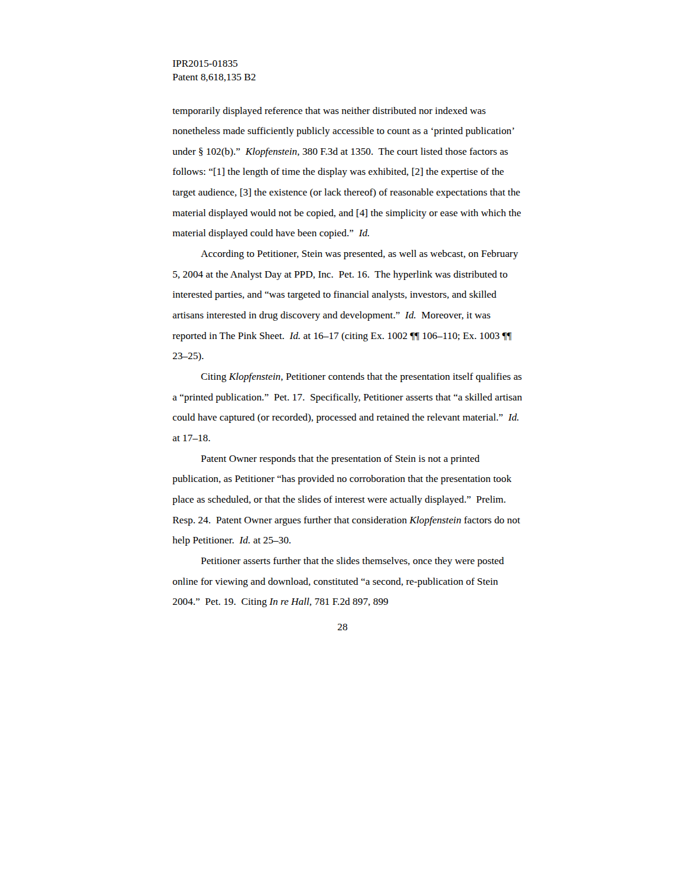IPR2015-01835
Patent 8,618,135 B2
temporarily displayed reference that was neither distributed nor indexed was nonetheless made sufficiently publicly accessible to count as a ‘printed publication’ under § 102(b).” Klopfenstein, 380 F.3d at 1350. The court listed those factors as follows: “[1] the length of time the display was exhibited, [2] the expertise of the target audience, [3] the existence (or lack thereof) of reasonable expectations that the material displayed would not be copied, and [4] the simplicity or ease with which the material displayed could have been copied.” Id.
According to Petitioner, Stein was presented, as well as webcast, on February 5, 2004 at the Analyst Day at PPD, Inc. Pet. 16. The hyperlink was distributed to interested parties, and “was targeted to financial analysts, investors, and skilled artisans interested in drug discovery and development.” Id. Moreover, it was reported in The Pink Sheet. Id. at 16–17 (citing Ex. 1002 ¶¶ 106–110; Ex. 1003 ¶¶ 23–25).
Citing Klopfenstein, Petitioner contends that the presentation itself qualifies as a “printed publication.” Pet. 17. Specifically, Petitioner asserts that “a skilled artisan could have captured (or recorded), processed and retained the relevant material.” Id. at 17–18.
Patent Owner responds that the presentation of Stein is not a printed publication, as Petitioner “has provided no corroboration that the presentation took place as scheduled, or that the slides of interest were actually displayed.” Prelim. Resp. 24. Patent Owner argues further that consideration Klopfenstein factors do not help Petitioner. Id. at 25–30.
Petitioner asserts further that the slides themselves, once they were posted online for viewing and download, constituted “a second, re-publication of Stein 2004.” Pet. 19. Citing In re Hall, 781 F.2d 897, 899
28